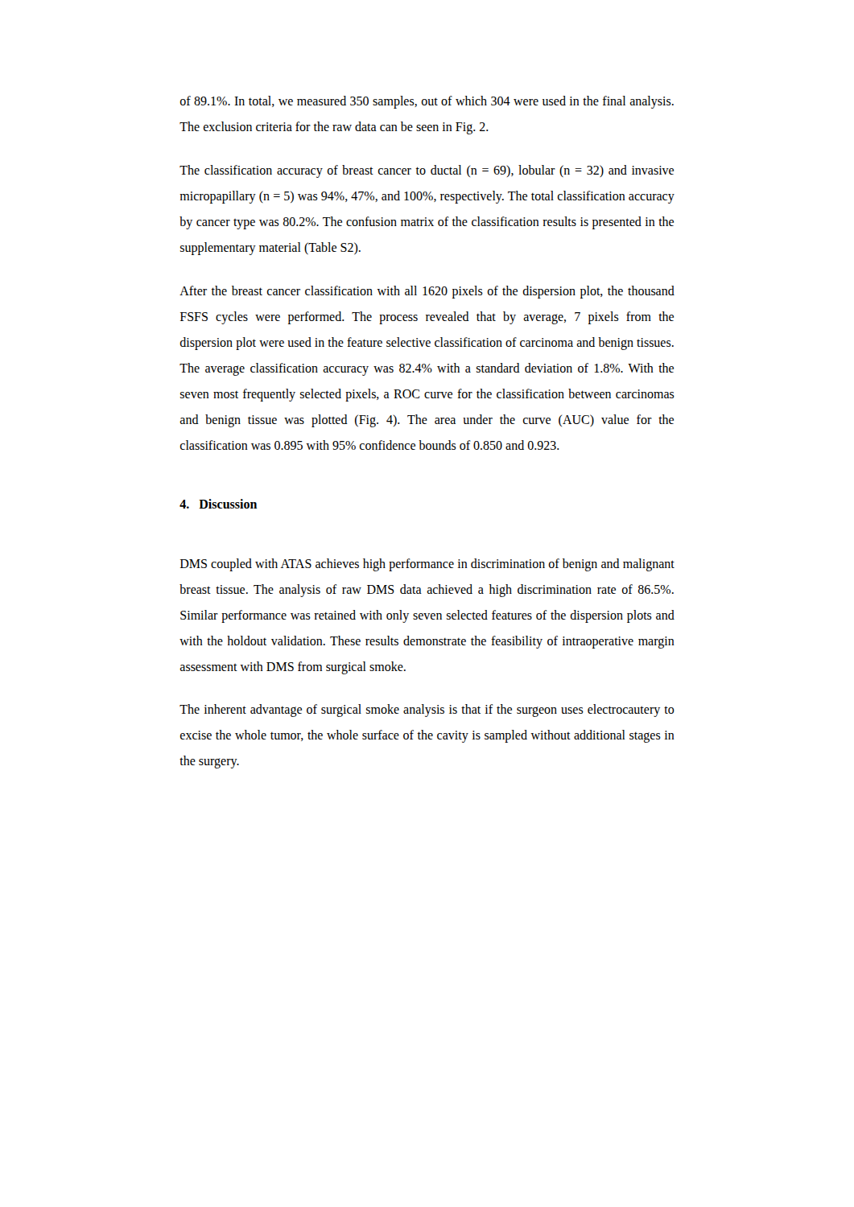of 89.1%. In total, we measured 350 samples, out of which 304 were used in the final analysis. The exclusion criteria for the raw data can be seen in Fig. 2.
The classification accuracy of breast cancer to ductal (n = 69), lobular (n = 32) and invasive micropapillary (n = 5) was 94%, 47%, and 100%, respectively. The total classification accuracy by cancer type was 80.2%. The confusion matrix of the classification results is presented in the supplementary material (Table S2).
After the breast cancer classification with all 1620 pixels of the dispersion plot, the thousand FSFS cycles were performed. The process revealed that by average, 7 pixels from the dispersion plot were used in the feature selective classification of carcinoma and benign tissues. The average classification accuracy was 82.4% with a standard deviation of 1.8%. With the seven most frequently selected pixels, a ROC curve for the classification between carcinomas and benign tissue was plotted (Fig. 4). The area under the curve (AUC) value for the classification was 0.895 with 95% confidence bounds of 0.850 and 0.923.
4. Discussion
DMS coupled with ATAS achieves high performance in discrimination of benign and malignant breast tissue. The analysis of raw DMS data achieved a high discrimination rate of 86.5%. Similar performance was retained with only seven selected features of the dispersion plots and with the holdout validation. These results demonstrate the feasibility of intraoperative margin assessment with DMS from surgical smoke.
The inherent advantage of surgical smoke analysis is that if the surgeon uses electrocautery to excise the whole tumor, the whole surface of the cavity is sampled without additional stages in the surgery.